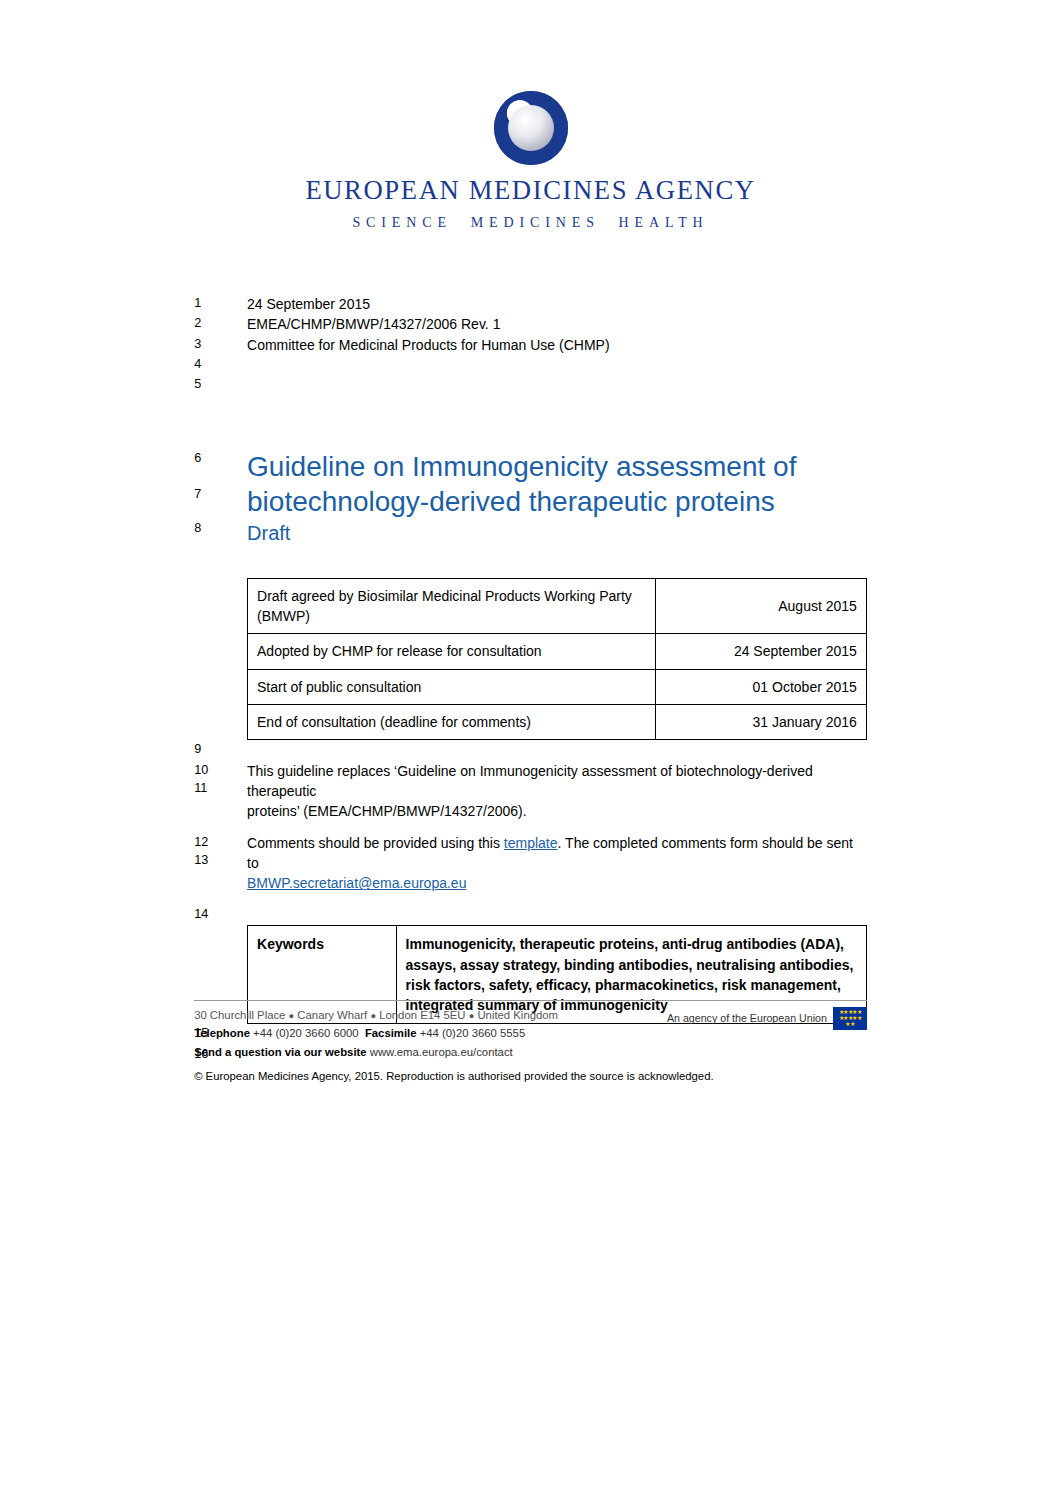EUROPEAN MEDICINES AGENCY
SCIENCE MEDICINES HEALTH
1
24 September 2015
2
EMEA/CHMP/BMWP/14327/2006 Rev. 1
3
Committee for Medicinal Products for Human Use (CHMP)
4
5
6
7
Guideline on Immunogenicity assessment of
biotechnology-derived therapeutic proteins
8
Draft
| Draft agreed by Biosimilar Medicinal Products Working Party (BMWP) | August 2015 |
| Adopted by CHMP for release for consultation | 24 September 2015 |
| Start of public consultation | 01 October 2015 |
| End of consultation (deadline for comments) | 31 January 2016 |
9
10
11
This guideline replaces ‘Guideline on Immunogenicity assessment of biotechnology-derived therapeutic
proteins’ (EMEA/CHMP/BMWP/14327/2006).
12
13
Comments should be provided using this template. The completed comments form should be sent to
BMWP.secretariat@ema.europa.eu
14
| Keywords | Immunogenicity, therapeutic proteins, anti-drug antibodies (ADA), assays, assay strategy, binding antibodies, neutralising antibodies, risk factors, safety, efficacy, pharmacokinetics, risk management, integrated summary of immunogenicity |
15
16
30 Churchill Place ● Canary Wharf ● London E14 5EU ● United Kingdom
Telephone +44 (0)20 3660 6000 Facsimile +44 (0)20 3660 5555
Send a question via our website www.ema.europa.eu/contact
An agency of the European Union
© European Medicines Agency, 2015. Reproduction is authorised provided the source is acknowledged.